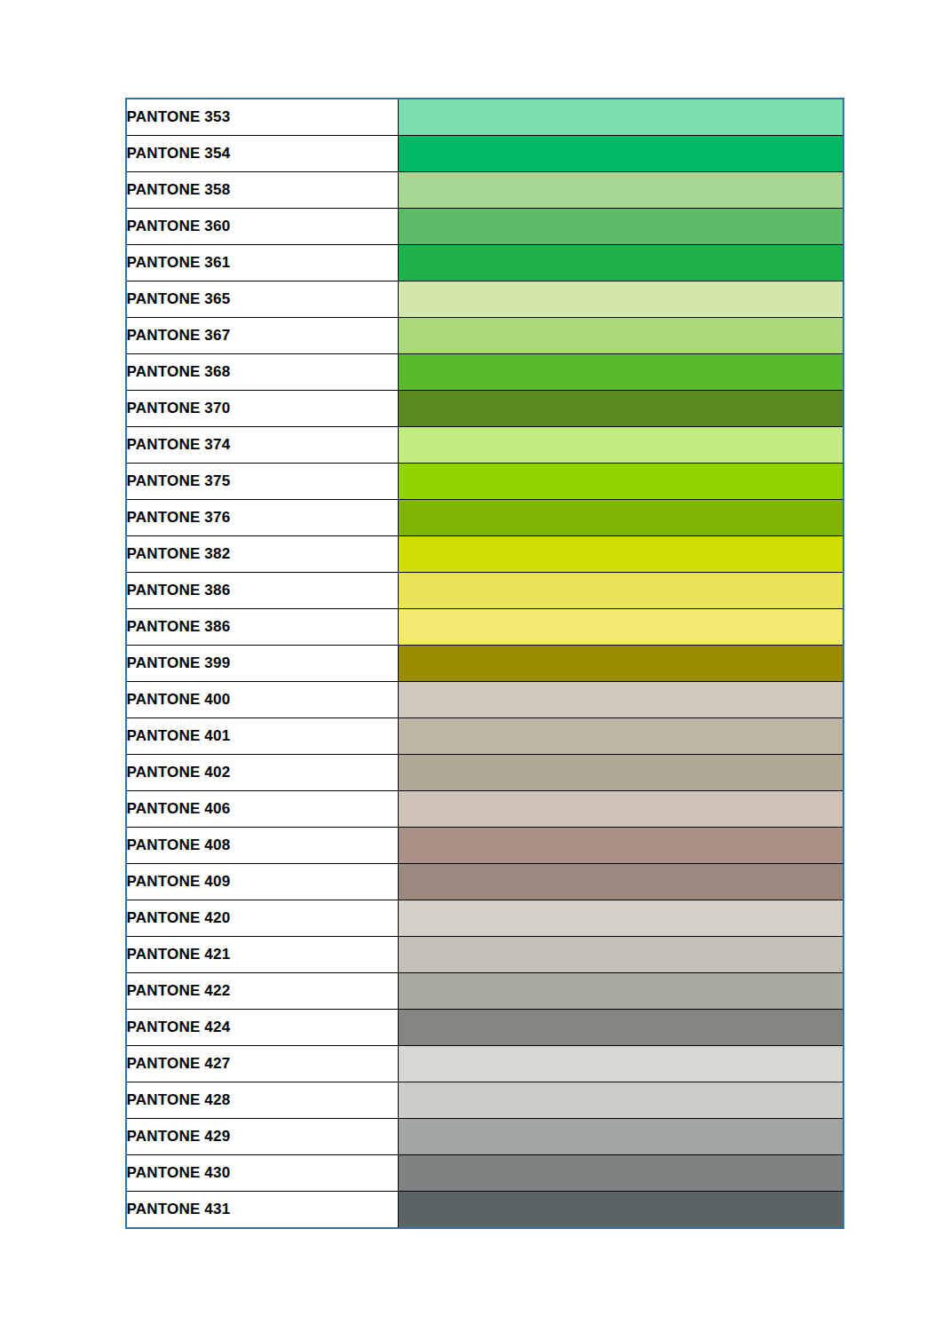| PANTONE 353 | |
| PANTONE 354 | |
| PANTONE 358 | |
| PANTONE 360 | |
| PANTONE 361 | |
| PANTONE 365 | |
| PANTONE 367 | |
| PANTONE 368 | |
| PANTONE 370 | |
| PANTONE 374 | |
| PANTONE 375 | |
| PANTONE 376 | |
| PANTONE 382 | |
| PANTONE 386 | |
| PANTONE 386 | |
| PANTONE 399 | |
| PANTONE 400 | |
| PANTONE 401 | |
| PANTONE 402 | |
| PANTONE 406 | |
| PANTONE 408 | |
| PANTONE 409 | |
| PANTONE 420 | |
| PANTONE 421 | |
| PANTONE 422 | |
| PANTONE 424 | |
| PANTONE 427 | |
| PANTONE 428 | |
| PANTONE 429 | |
| PANTONE 430 | |
| PANTONE 431 | |